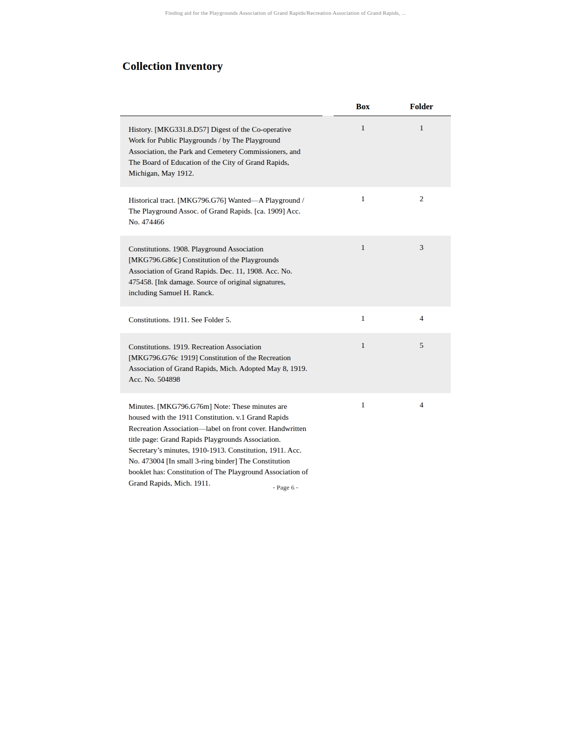Finding aid for the Playgrounds Association of Grand Rapids/Recreation Association of Grand Rapids, ...
Collection Inventory
| | | Box | Folder |
| --- | --- | --- | --- |
| History. [MKG331.8.D57] Digest of the Co-operative Work for Public Playgrounds / by The Playground Association, the Park and Cemetery Commissioners, and The Board of Education of the City of Grand Rapids, Michigan, May 1912. | | 1 | 1 |
| Historical tract. [MKG796.G76] Wanted—A Playground / The Playground Assoc. of Grand Rapids. [ca. 1909] Acc. No. 474466 | | 1 | 2 |
| Constitutions. 1908. Playground Association [MKG796.G86c] Constitution of the Playgrounds Association of Grand Rapids. Dec. 11, 1908. Acc. No. 475458. [Ink damage. Source of original signatures, including Samuel H. Ranck. | | 1 | 3 |
| Constitutions. 1911. See Folder 5. | | 1 | 4 |
| Constitutions. 1919. Recreation Association [MKG796.G76c 1919] Constitution of the Recreation Association of Grand Rapids, Mich. Adopted May 8, 1919. Acc. No. 504898 | | 1 | 5 |
| Minutes. [MKG796.G76m] Note: These minutes are housed with the 1911 Constitution. v.1 Grand Rapids Recreation Association—label on front cover. Handwritten title page: Grand Rapids Playgrounds Association. Secretary’s minutes, 1910-1913. Constitution, 1911. Acc. No. 473004 [In small 3-ring binder] The Constitution booklet has: Constitution of The Playground Association of Grand Rapids, Mich. 1911. | | 1 | 4 |
- Page 6 -